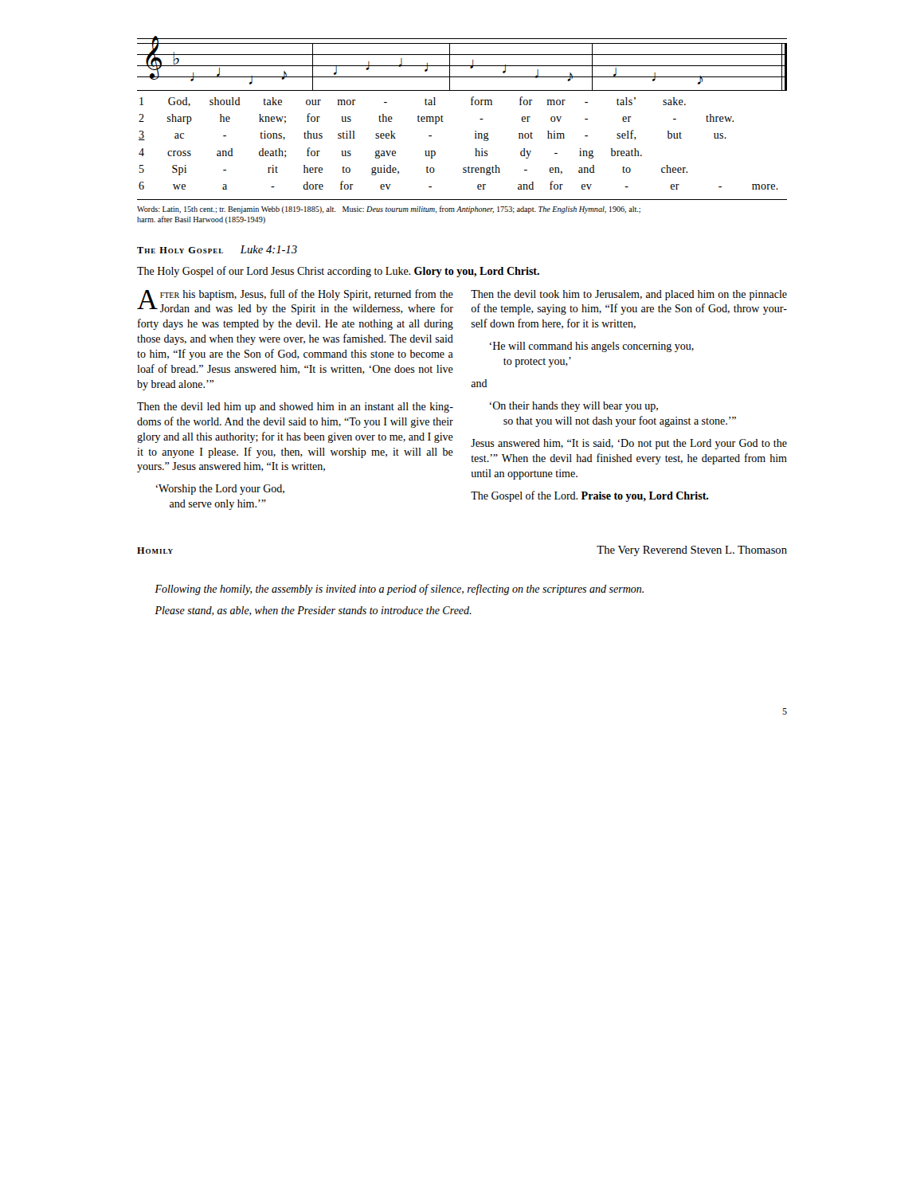𝄞 ♭ ♩ ♩ ♩ ♪ ♩ ♩ ♩ ♩ ♩ ♩ ♩ ♪ ♩ ♩ ♪
| 1 | God, | should | take | our | mor | - | tal | form | for | mor | - | tals’ | sake. |
| 2 | sharp | he | knew; | for | us | the | tempt | - | er | ov | - | er | - | threw. |
| 3 | ac | - | tions, | thus | still | seek | - | ing | not | him | - | self, | but | us. |
| 4 | cross | and | death; | for | us | gave | up | his | dy | - | ing | breath. |
| 5 | Spi | - | rit | here | to | guide, | to | strength | - | en, | and | to | cheer. |
| 6 | we | a | - | dore | for | ev | - | er | and | for | ev | - | er | - | more. |
Words: Latin, 15th cent.; tr. Benjamin Webb (1819-1885), alt. Music: Deus tourum militum, from Antiphoner, 1753; adapt. The English Hymnal, 1906, alt.;
harm. after Basil Harwood (1859-1949)
The Holy Gospel Luke 4:1-13
The Holy Gospel of our Lord Jesus Christ according to Luke. Glory to you, Lord Christ.
After his baptism, Jesus, full of the Holy Spirit, returned from the Jordan and was led by the Spirit in the wilderness, where for forty days he was tempted by the devil. He ate nothing at all during those days, and when they were over, he was famished. The devil said to him, “If you are the Son of God, command this stone to become a loaf of bread.” Jesus answered him, “It is written, ‘One does not live by bread alone.’”
Then the devil led him up and showed him in an instant all the kingdoms of the world. And the devil said to him, “To you I will give their glory and all this authority; for it has been given over to me, and I give it to anyone I please. If you, then, will worship me, it will all be yours.” Jesus answered him, “It is written,
‘Worship the Lord your God,
and serve only him.’”
Then the devil took him to Jerusalem, and placed him on the pinnacle of the temple, saying to him, “If you are the Son of God, throw yourself down from here, for it is written,
‘He will command his angels concerning you,
to protect you,’
and
‘On their hands they will bear you up,
so that you will not dash your foot against a stone.’”
Jesus answered him, “It is said, ‘Do not put the Lord your God to the test.’” When the devil had finished every test, he departed from him until an opportune time.
The Gospel of the Lord. Praise to you, Lord Christ.
Homily The Very Reverend Steven L. Thomason
Following the homily, the assembly is invited into a period of silence, reflecting on the scriptures and sermon.
Please stand, as able, when the Presider stands to introduce the Creed.
5